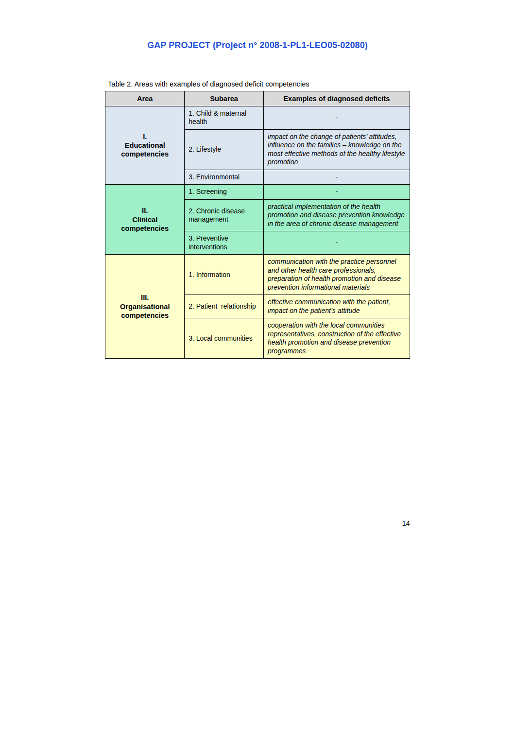GAP PROJECT (Project n° 2008-1-PL1-LEO05-02080)
Table 2. Areas with examples of diagnosed deficit competencies
| Area | Subarea | Examples of diagnosed deficits |
| --- | --- | --- |
| I. Educational competencies | 1. Child & maternal health | - |
| 2. Lifestyle | impact on the change of patients’ attitudes, influence on the families – knowledge on the most effective methods of the healthy lifestyle promotion |
| 3. Environmental | - |
| II. Clinical competencies | 1. Screening | - |
| 2. Chronic disease management | practical implementation of the health promotion and disease prevention knowledge in the area of chronic disease management |
| 3. Preventive interventions | - |
| III. Organisational competencies | 1. Information | communication with the practice personnel and other health care professionals, preparation of health promotion and disease prevention informational materials |
| 2. Patient relationship | effective communication with the patient, impact on the patient’s attitude |
| 3. Local communities | cooperation with the local communities representatives, construction of the effective health promotion and disease prevention programmes |
14